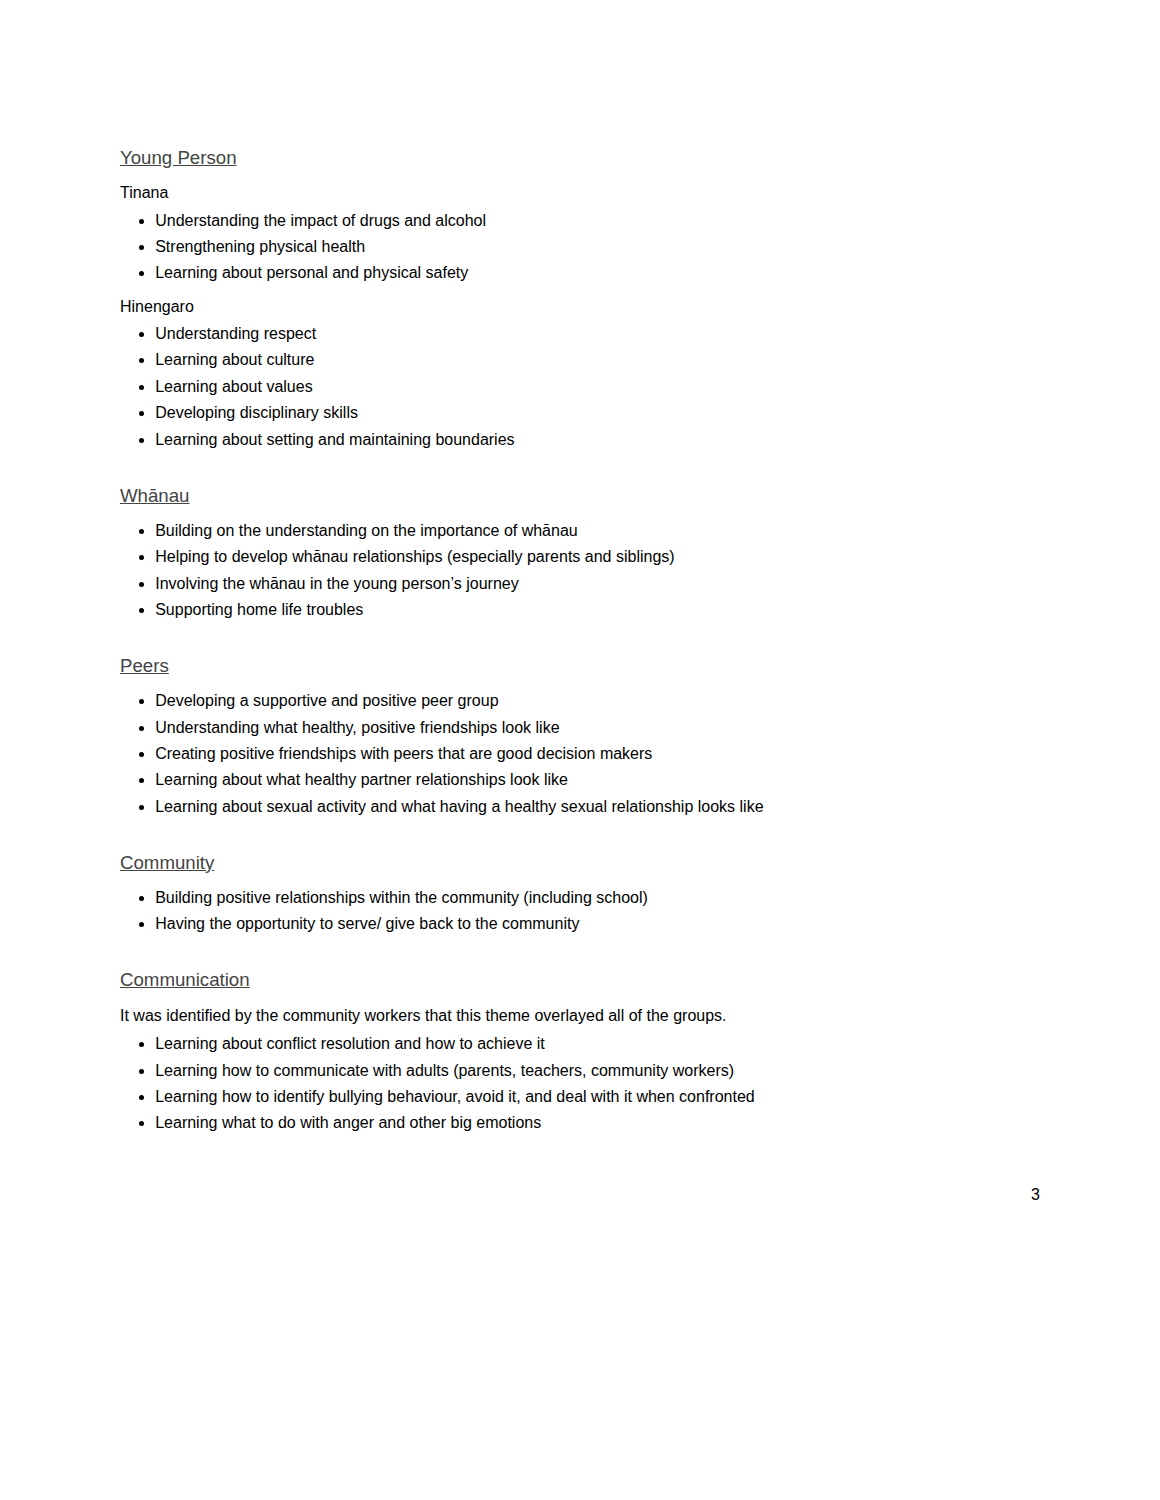Young Person
Tinana
Understanding the impact of drugs and alcohol
Strengthening physical health
Learning about personal and physical safety
Hinengaro
Understanding respect
Learning about culture
Learning about values
Developing disciplinary skills
Learning about setting and maintaining boundaries
Whānau
Building on the understanding on the importance of whānau
Helping to develop whānau relationships (especially parents and siblings)
Involving the whānau in the young person’s journey
Supporting home life troubles
Peers
Developing a supportive and positive peer group
Understanding what healthy, positive friendships look like
Creating positive friendships with peers that are good decision makers
Learning about what healthy partner relationships look like
Learning about sexual activity and what having a healthy sexual relationship looks like
Community
Building positive relationships within the community (including school)
Having the opportunity to serve/ give back to the community
Communication
It was identified by the community workers that this theme overlayed all of the groups.
Learning about conflict resolution and how to achieve it
Learning how to communicate with adults (parents, teachers, community workers)
Learning how to identify bullying behaviour, avoid it, and deal with it when confronted
Learning what to do with anger and other big emotions
3